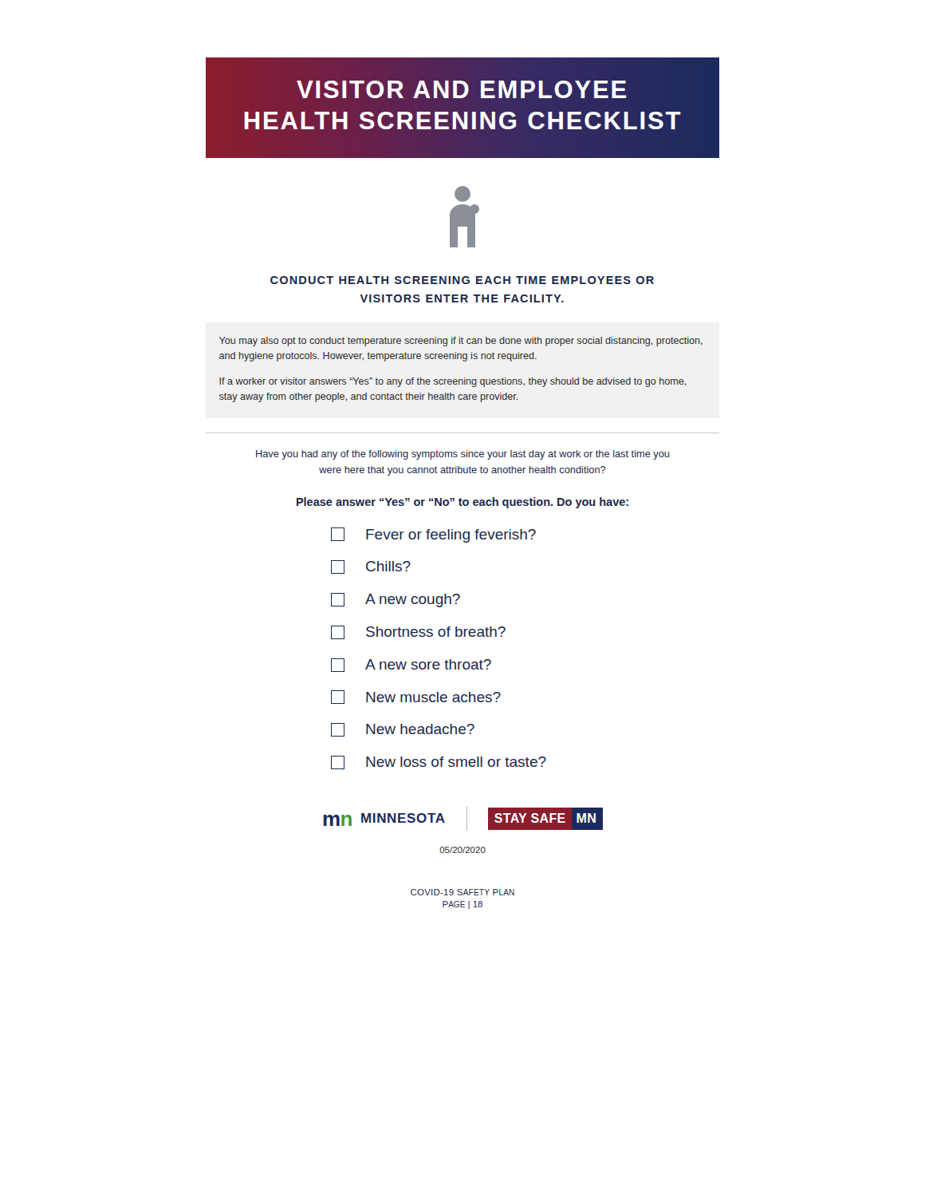Visitor and Employee
Health Screening Checklist
Conduct health screening each time employees or
visitors enter the facility.
You may also opt to conduct temperature screening if it can be done with proper social distancing, protection, and hygiene protocols. However, temperature screening is not required.
If a worker or visitor answers “Yes” to any of the screening questions, they should be advised to go home, stay away from other people, and contact their health care provider.
Have you had any of the following symptoms since your last day at work or the last time you
were here that you cannot attribute to another health condition?
Please answer “Yes” or “No” to each question. Do you have:
Fever or feeling feverish?
Chills?
A new cough?
Shortness of breath?
A new sore throat?
New muscle aches?
New headache?
New loss of smell or taste?
mn Minnesota
Stay Safe MN
05/20/2020
COVID-19 SAFETY PLAN
PAGE | 18